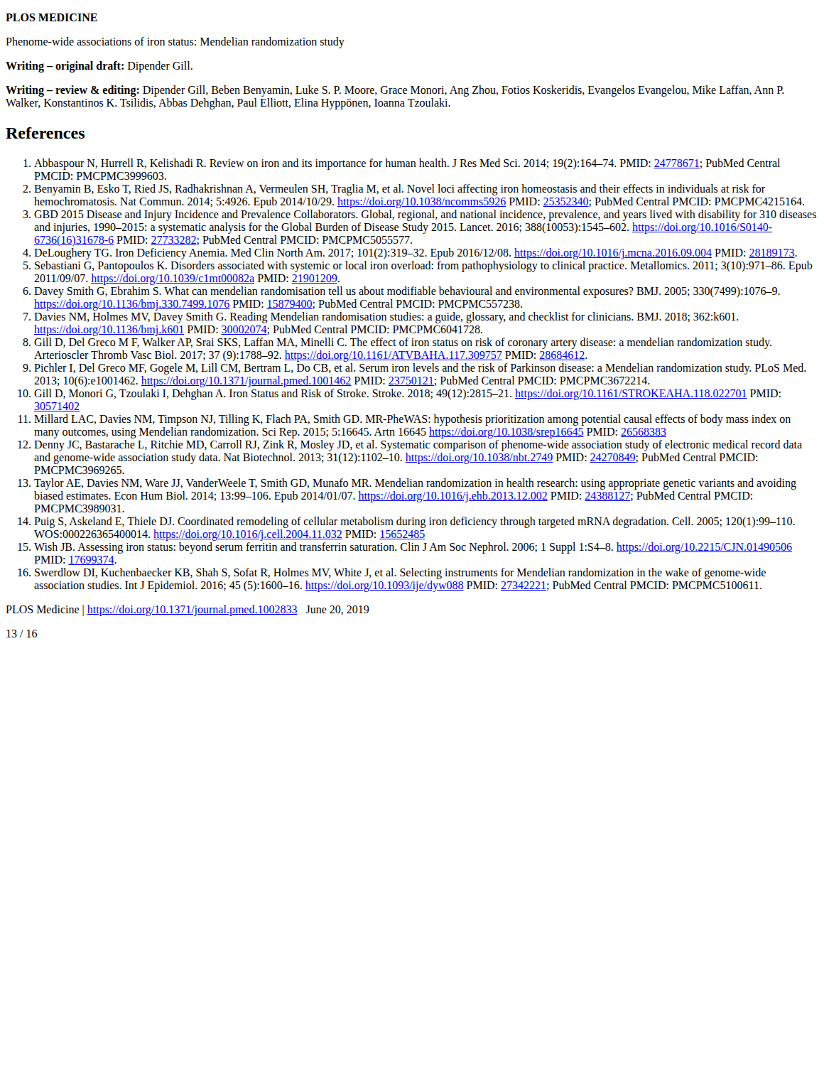PLOS MEDICINE
Phenome-wide associations of iron status: Mendelian randomization study
Writing – original draft: Dipender Gill.
Writing – review & editing: Dipender Gill, Beben Benyamin, Luke S. P. Moore, Grace Monori, Ang Zhou, Fotios Koskeridis, Evangelos Evangelou, Mike Laffan, Ann P. Walker, Konstantinos K. Tsilidis, Abbas Dehghan, Paul Elliott, Elina Hyppönen, Ioanna Tzoulaki.
References
Abbaspour N, Hurrell R, Kelishadi R. Review on iron and its importance for human health. J Res Med Sci. 2014; 19(2):164–74. PMID: 24778671; PubMed Central PMCID: PMCPMC3999603.
Benyamin B, Esko T, Ried JS, Radhakrishnan A, Vermeulen SH, Traglia M, et al. Novel loci affecting iron homeostasis and their effects in individuals at risk for hemochromatosis. Nat Commun. 2014; 5:4926. Epub 2014/10/29. https://doi.org/10.1038/ncomms5926 PMID: 25352340; PubMed Central PMCID: PMCPMC4215164.
GBD 2015 Disease and Injury Incidence and Prevalence Collaborators. Global, regional, and national incidence, prevalence, and years lived with disability for 310 diseases and injuries, 1990–2015: a systematic analysis for the Global Burden of Disease Study 2015. Lancet. 2016; 388(10053):1545–602. https://doi.org/10.1016/S0140-6736(16)31678-6 PMID: 27733282; PubMed Central PMCID: PMCPMC5055577.
DeLoughery TG. Iron Deficiency Anemia. Med Clin North Am. 2017; 101(2):319–32. Epub 2016/12/08. https://doi.org/10.1016/j.mcna.2016.09.004 PMID: 28189173.
Sebastiani G, Pantopoulos K. Disorders associated with systemic or local iron overload: from pathophysiology to clinical practice. Metallomics. 2011; 3(10):971–86. Epub 2011/09/07. https://doi.org/10.1039/c1mt00082a PMID: 21901209.
Davey Smith G, Ebrahim S. What can mendelian randomisation tell us about modifiable behavioural and environmental exposures? BMJ. 2005; 330(7499):1076–9. https://doi.org/10.1136/bmj.330.7499.1076 PMID: 15879400; PubMed Central PMCID: PMCPMC557238.
Davies NM, Holmes MV, Davey Smith G. Reading Mendelian randomisation studies: a guide, glossary, and checklist for clinicians. BMJ. 2018; 362:k601. https://doi.org/10.1136/bmj.k601 PMID: 30002074; PubMed Central PMCID: PMCPMC6041728.
Gill D, Del Greco M F, Walker AP, Srai SKS, Laffan MA, Minelli C. The effect of iron status on risk of coronary artery disease: a mendelian randomization study. Arterioscler Thromb Vasc Biol. 2017; 37 (9):1788–92. https://doi.org/10.1161/ATVBAHA.117.309757 PMID: 28684612.
Pichler I, Del Greco MF, Gogele M, Lill CM, Bertram L, Do CB, et al. Serum iron levels and the risk of Parkinson disease: a Mendelian randomization study. PLoS Med. 2013; 10(6):e1001462. https://doi.org/10.1371/journal.pmed.1001462 PMID: 23750121; PubMed Central PMCID: PMCPMC3672214.
Gill D, Monori G, Tzoulaki I, Dehghan A. Iron Status and Risk of Stroke. Stroke. 2018; 49(12):2815–21. https://doi.org/10.1161/STROKEAHA.118.022701 PMID: 30571402
Millard LAC, Davies NM, Timpson NJ, Tilling K, Flach PA, Smith GD. MR-PheWAS: hypothesis prioritization among potential causal effects of body mass index on many outcomes, using Mendelian randomization. Sci Rep. 2015; 5:16645. Artn 16645 https://doi.org/10.1038/srep16645 PMID: 26568383
Denny JC, Bastarache L, Ritchie MD, Carroll RJ, Zink R, Mosley JD, et al. Systematic comparison of phenome-wide association study of electronic medical record data and genome-wide association study data. Nat Biotechnol. 2013; 31(12):1102–10. https://doi.org/10.1038/nbt.2749 PMID: 24270849; PubMed Central PMCID: PMCPMC3969265.
Taylor AE, Davies NM, Ware JJ, VanderWeele T, Smith GD, Munafo MR. Mendelian randomization in health research: using appropriate genetic variants and avoiding biased estimates. Econ Hum Biol. 2014; 13:99–106. Epub 2014/01/07. https://doi.org/10.1016/j.ehb.2013.12.002 PMID: 24388127; PubMed Central PMCID: PMCPMC3989031.
Puig S, Askeland E, Thiele DJ. Coordinated remodeling of cellular metabolism during iron deficiency through targeted mRNA degradation. Cell. 2005; 120(1):99–110. WOS:000226365400014. https://doi.org/10.1016/j.cell.2004.11.032 PMID: 15652485
Wish JB. Assessing iron status: beyond serum ferritin and transferrin saturation. Clin J Am Soc Nephrol. 2006; 1 Suppl 1:S4–8. https://doi.org/10.2215/CJN.01490506 PMID: 17699374.
Swerdlow DI, Kuchenbaecker KB, Shah S, Sofat R, Holmes MV, White J, et al. Selecting instruments for Mendelian randomization in the wake of genome-wide association studies. Int J Epidemiol. 2016; 45 (5):1600–16. https://doi.org/10.1093/ije/dyw088 PMID: 27342221; PubMed Central PMCID: PMCPMC5100611.
PLOS Medicine | https://doi.org/10.1371/journal.pmed.1002833 June 20, 2019
13 / 16